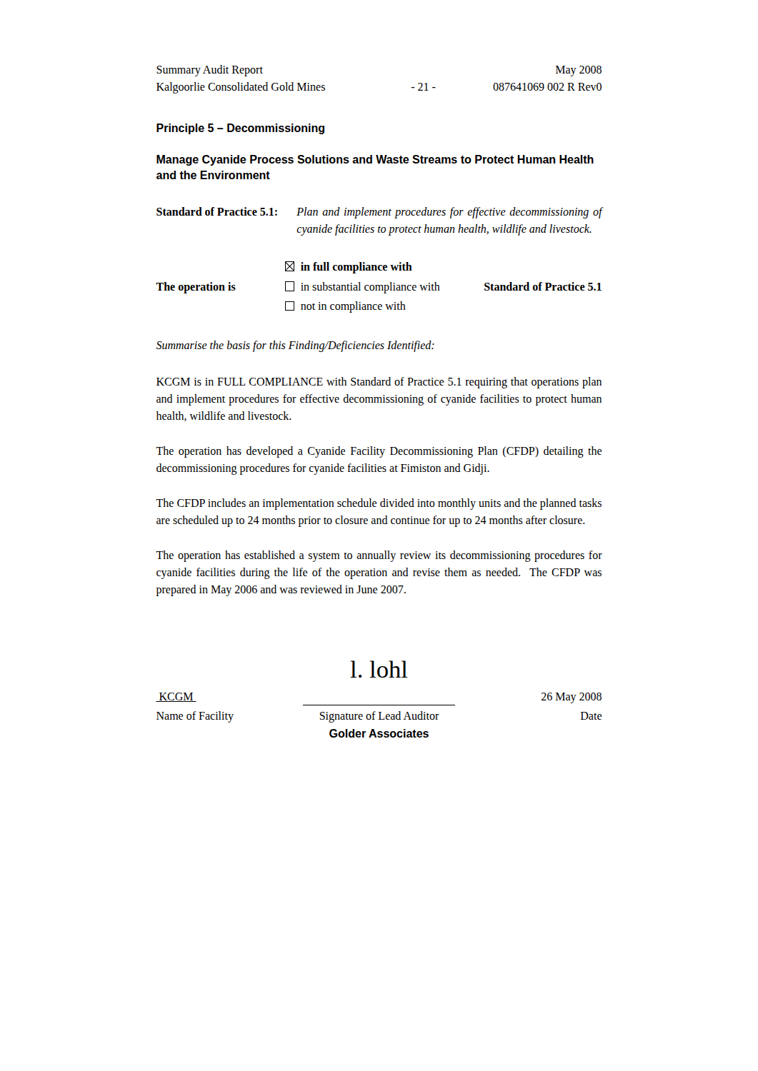| Summary Audit Report | | May 2008 |
| Kalgoorlie Consolidated Gold Mines | - 21 - | 087641069 002 R Rev0 |
Principle 5 – Decommissioning
Manage Cyanide Process Solutions and Waste Streams to Protect Human Health and the Environment
| Standard of Practice 5.1: | Plan and implement procedures for effective decommissioning of cyanide facilities to protect human health, wildlife and livestock. |
| | in full compliance with | |
| The operation is | in substantial compliance with | Standard of Practice 5.1 |
| | not in compliance with | |
Summarise the basis for this Finding/Deficiencies Identified:
KCGM is in FULL COMPLIANCE with Standard of Practice 5.1 requiring that operations plan and implement procedures for effective decommissioning of cyanide facilities to protect human health, wildlife and livestock.
The operation has developed a Cyanide Facility Decommissioning Plan (CFDP) detailing the decommissioning procedures for cyanide facilities at Fimiston and Gidji.
The CFDP includes an implementation schedule divided into monthly units and the planned tasks are scheduled up to 24 months prior to closure and continue for up to 24 months after closure.
The operation has established a system to annually review its decommissioning procedures for cyanide facilities during the life of the operation and revise them as needed. The CFDP was prepared in May 2006 and was reviewed in June 2007.
| | l. lohl | |
| KCGM | | 26 May 2008 |
| Name of Facility | Signature of Lead Auditor | Date |
Golder Associates